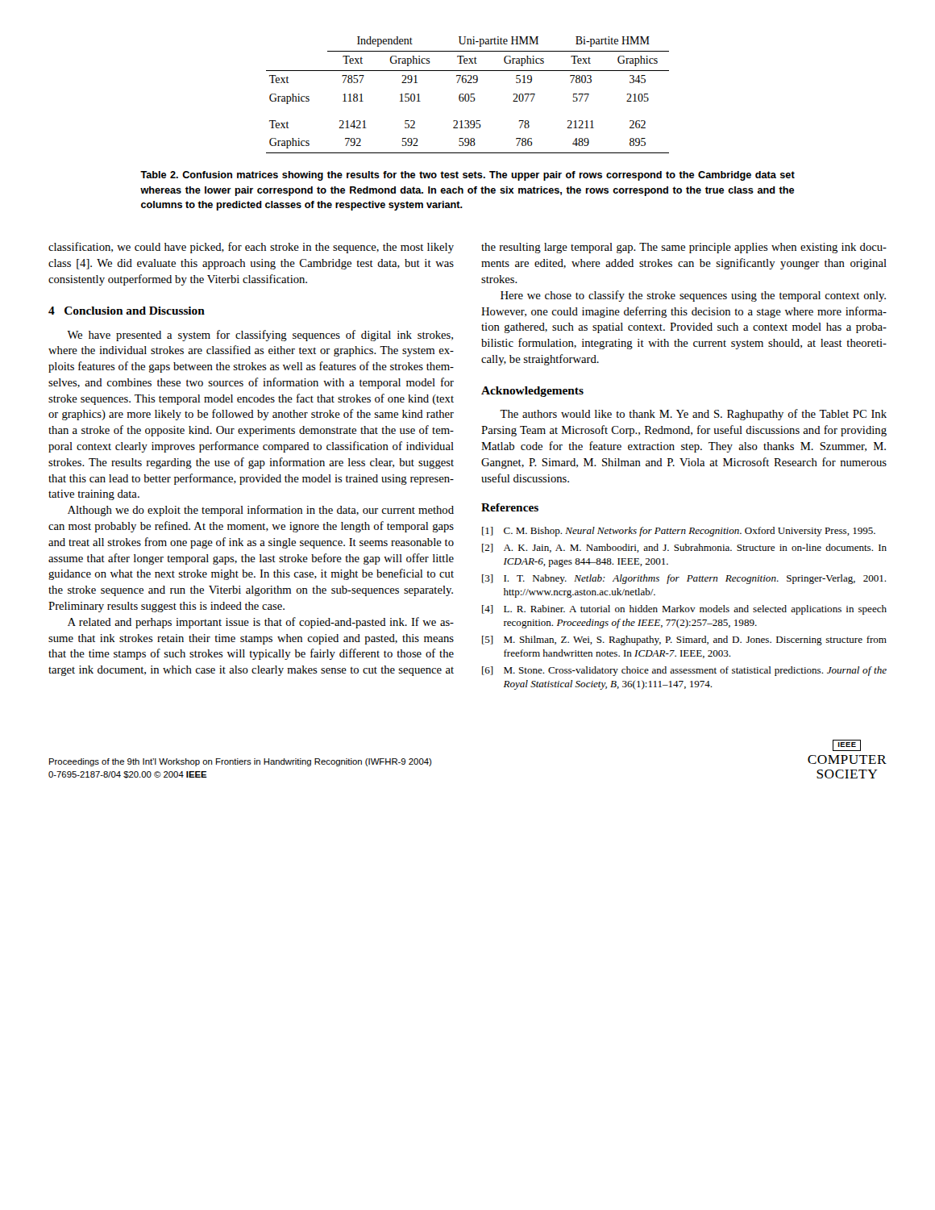| | Independent | Uni-partite HMM | Bi-partite HMM |
| --- | --- | --- | --- |
| | Text | Graphics | Text | Graphics | Text | Graphics |
| Text | 7857 | 291 | 7629 | 519 | 7803 | 345 |
| Graphics | 1181 | 1501 | 605 | 2077 | 577 | 2105 |
| Text | 21421 | 52 | 21395 | 78 | 21211 | 262 |
| Graphics | 792 | 592 | 598 | 786 | 489 | 895 |
Table 2. Confusion matrices showing the results for the two test sets. The upper pair of rows correspond to the Cambridge data set whereas the lower pair correspond to the Redmond data. In each of the six matrices, the rows correspond to the true class and the columns to the predicted classes of the respective system variant.
classification, we could have picked, for each stroke in the sequence, the most likely class [4]. We did evaluate this approach using the Cambridge test data, but it was consistently outperformed by the Viterbi classification.
4 Conclusion and Discussion
We have presented a system for classifying sequences of digital ink strokes, where the individual strokes are classified as either text or graphics. The system exploits features of the gaps between the strokes as well as features of the strokes themselves, and combines these two sources of information with a temporal model for stroke sequences. This temporal model encodes the fact that strokes of one kind (text or graphics) are more likely to be followed by another stroke of the same kind rather than a stroke of the opposite kind. Our experiments demonstrate that the use of temporal context clearly improves performance compared to classification of individual strokes. The results regarding the use of gap information are less clear, but suggest that this can lead to better performance, provided the model is trained using representative training data.
Although we do exploit the temporal information in the data, our current method can most probably be refined. At the moment, we ignore the length of temporal gaps and treat all strokes from one page of ink as a single sequence. It seems reasonable to assume that after longer temporal gaps, the last stroke before the gap will offer little guidance on what the next stroke might be. In this case, it might be beneficial to cut the stroke sequence and run the Viterbi algorithm on the sub-sequences separately. Preliminary results suggest this is indeed the case.
A related and perhaps important issue is that of copied-and-pasted ink. If we assume that ink strokes retain their time stamps when copied and pasted, this means that the time stamps of such strokes will typically be fairly different to those of the target ink document, in which case it also clearly makes sense to cut the sequence at the resulting large temporal gap. The same principle applies when existing ink documents are edited, where added strokes can be significantly younger than original strokes.
Here we chose to classify the stroke sequences using the temporal context only. However, one could imagine deferring this decision to a stage where more information gathered, such as spatial context. Provided such a context model has a probabilistic formulation, integrating it with the current system should, at least theoretically, be straightforward.
Acknowledgements
The authors would like to thank M. Ye and S. Raghupathy of the Tablet PC Ink Parsing Team at Microsoft Corp., Redmond, for useful discussions and for providing Matlab code for the feature extraction step. They also thanks M. Szummer, M. Gangnet, P. Simard, M. Shilman and P. Viola at Microsoft Research for numerous useful discussions.
References
[1] C. M. Bishop. Neural Networks for Pattern Recognition. Oxford University Press, 1995.
[2] A. K. Jain, A. M. Namboodiri, and J. Subrahmonia. Structure in on-line documents. In ICDAR-6, pages 844–848. IEEE, 2001.
[3] I. T. Nabney. Netlab: Algorithms for Pattern Recognition. Springer-Verlag, 2001. http://www.ncrg.aston.ac.uk/netlab/.
[4] L. R. Rabiner. A tutorial on hidden Markov models and selected applications in speech recognition. Proceedings of the IEEE, 77(2):257–285, 1989.
[5] M. Shilman, Z. Wei, S. Raghupathy, P. Simard, and D. Jones. Discerning structure from freeform handwritten notes. In ICDAR-7. IEEE, 2003.
[6] M. Stone. Cross-validatory choice and assessment of statistical predictions. Journal of the Royal Statistical Society, B, 36(1):111–147, 1974.
Proceedings of the 9th Int’l Workshop on Frontiers in Handwriting Recognition (IWFHR-9 2004)
0-7695-2187-8/04 $20.00 © 2004 IEEE
IEEE
COMPUTER
SOCIETY